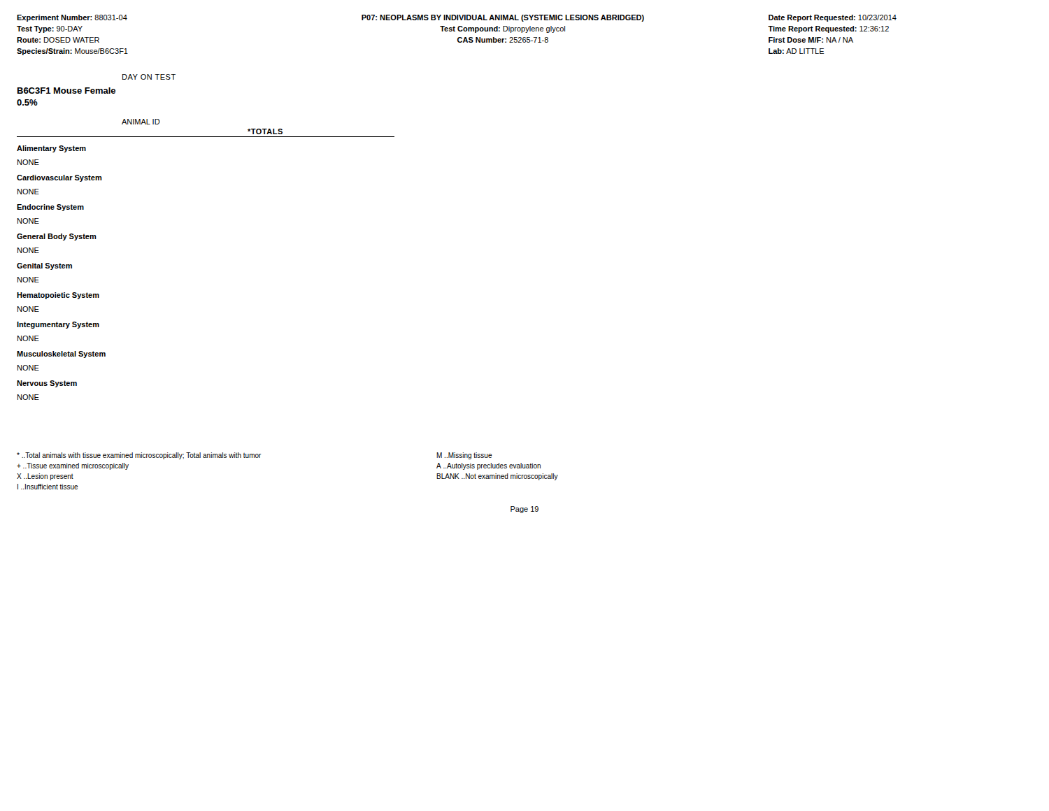| Experiment Number: 88031-04 Test Type: 90-DAY Route: DOSED WATER Species/Strain: Mouse/B6C3F1 | P07: NEOPLASMS BY INDIVIDUAL ANIMAL (SYSTEMIC LESIONS ABRIDGED) Test Compound: Dipropylene glycol CAS Number: 25265-71-8 | Date Report Requested: 10/23/2014 Time Report Requested: 12:36:12 First Dose M/F: NA / NA Lab: AD LITTLE |
DAY ON TEST
B6C3F1 Mouse Female
0.5%
ANIMAL ID
*TOTALS
Alimentary System
NONE
Cardiovascular System
NONE
Endocrine System
NONE
General Body System
NONE
Genital System
NONE
Hematopoietic System
NONE
Integumentary System
NONE
Musculoskeletal System
NONE
Nervous System
NONE
* ..Total animals with tissue examined microscopically; Total animals with tumor
+ ..Tissue examined microscopically
X ..Lesion present
I ..Insufficient tissue
M ..Missing tissue
A ..Autolysis precludes evaluation
BLANK ..Not examined microscopically
Page 19